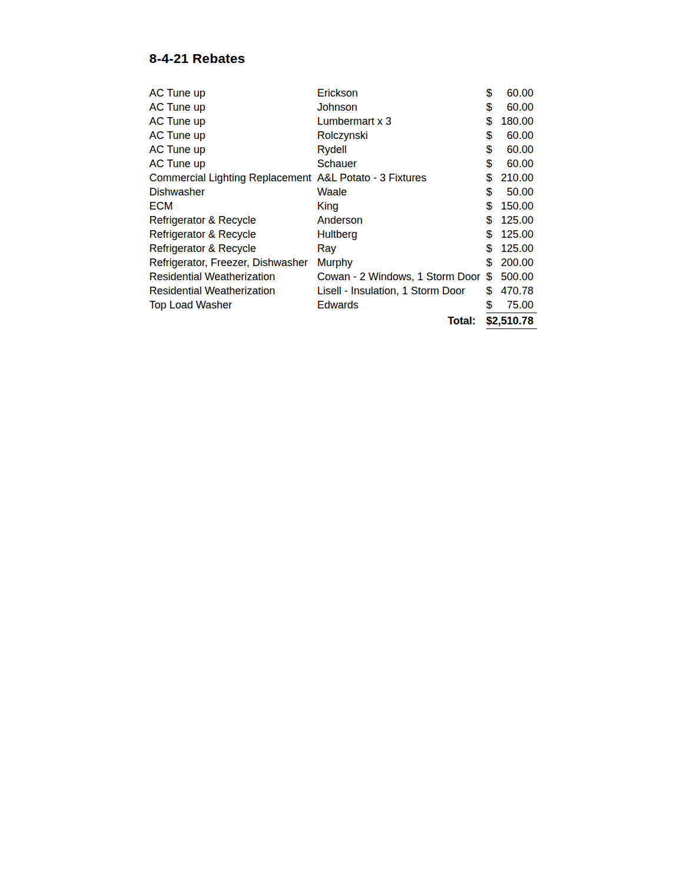8-4-21 Rebates
| AC Tune up | Erickson | $ | 60.00 |
| AC Tune up | Johnson | $ | 60.00 |
| AC Tune up | Lumbermart x 3 | $ | 180.00 |
| AC Tune up | Rolczynski | $ | 60.00 |
| AC Tune up | Rydell | $ | 60.00 |
| AC Tune up | Schauer | $ | 60.00 |
| Commercial Lighting Replacement | A&L Potato - 3 Fixtures | $ | 210.00 |
| Dishwasher | Waale | $ | 50.00 |
| ECM | King | $ | 150.00 |
| Refrigerator & Recycle | Anderson | $ | 125.00 |
| Refrigerator & Recycle | Hultberg | $ | 125.00 |
| Refrigerator & Recycle | Ray | $ | 125.00 |
| Refrigerator, Freezer, Dishwasher | Murphy | $ | 200.00 |
| Residential Weatherization | Cowan - 2 Windows, 1 Storm Door | $ | 500.00 |
| Residential Weatherization | Lisell - Insulation, 1 Storm Door | $ | 470.78 |
| Top Load Washer | Edwards | $ | 75.00 |
| | Total: | $ | 2,510.78 |